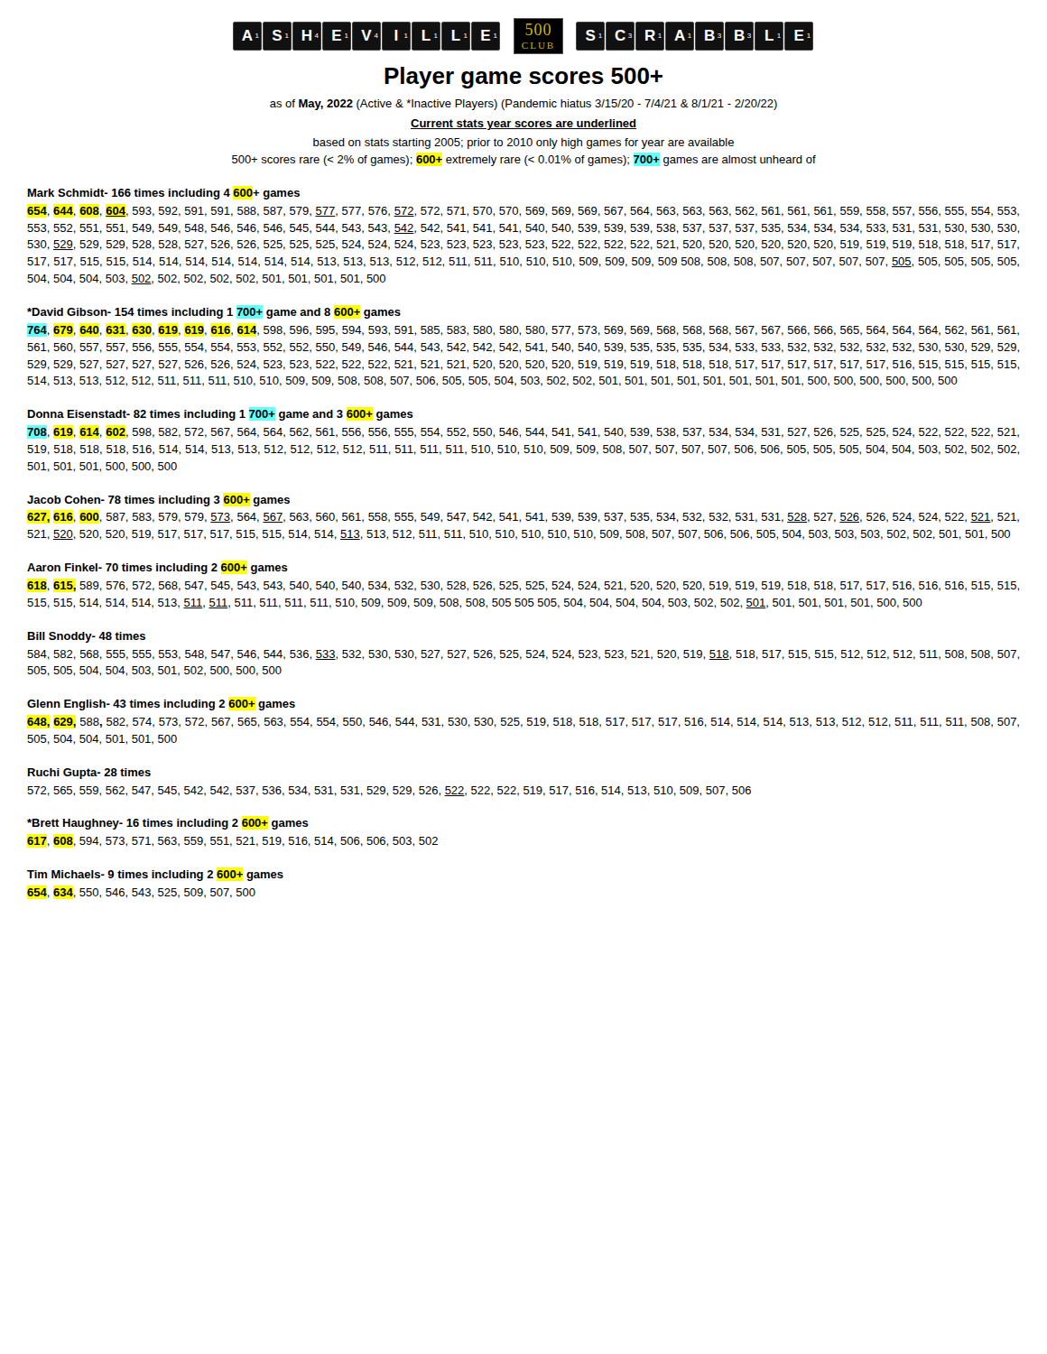A1 S1 H4 E1 V4 I1 L1 L1 E1 500 CLUB S1 C3 R1 A1 B3 B3 L1 E1
Player game scores 500+
as of May, 2022 (Active & *Inactive Players) (Pandemic hiatus 3/15/20 - 7/4/21 & 8/1/21 - 2/20/22)
Current stats year scores are underlined
based on stats starting 2005; prior to 2010 only high games for year are available
500+ scores rare (< 2% of games); 600+ extremely rare (< 0.01% of games); 700+ games are almost unheard of
Mark Schmidt- 166 times including 4 600+ games
654, 644, 608, 604, 593, 592, 591, 591, 588, 587, 579, 577, 577, 576, 572, 572, 571, 570, 570, 569, 569, 569, 567, 564, 563, 563, 563, 562, 561, 561, 561, 559, 558, 557, 556, 555, 554, 553, 553, 552, 551, 551, 549, 549, 548, 546, 546, 546, 545, 544, 543, 543, 542, 542, 541, 541, 541, 540, 540, 539, 539, 539, 538, 537, 537, 537, 535, 534, 534, 534, 533, 531, 531, 530, 530, 530, 530, 529, 529, 529, 528, 528, 527, 526, 526, 525, 525, 525, 524, 524, 524, 523, 523, 523, 523, 523, 522, 522, 522, 522, 521, 520, 520, 520, 520, 520, 520, 519, 519, 519, 518, 518, 517, 517, 517, 517, 515, 515, 514, 514, 514, 514, 514, 514, 514, 513, 513, 513, 512, 512, 511, 511, 510, 510, 510, 509, 509, 509, 509 508, 508, 508, 507, 507, 507, 507, 507, 505, 505, 505, 505, 505, 504, 504, 504, 503, 502, 502, 502, 502, 502, 501, 501, 501, 501, 500
*David Gibson- 154 times including 1 700+ game and 8 600+ games
764, 679, 640, 631, 630, 619, 619, 616, 614, 598, 596, 595, 594, 593, 591, 585, 583, 580, 580, 580, 577, 573, 569, 569, 568, 568, 568, 567, 567, 566, 566, 565, 564, 564, 564, 562, 561, 561, 561, 560, 557, 557, 556, 555, 554, 554, 553, 552, 552, 550, 549, 546, 544, 543, 542, 542, 542, 541, 540, 540, 539, 535, 535, 535, 534, 533, 533, 532, 532, 532, 532, 532, 530, 530, 529, 529, 529, 529, 527, 527, 527, 527, 526, 526, 524, 523, 523, 522, 522, 522, 521, 521, 521, 520, 520, 520, 520, 519, 519, 519, 518, 518, 518, 517, 517, 517, 517, 517, 517, 516, 515, 515, 515, 515, 514, 513, 513, 512, 512, 511, 511, 511, 510, 510, 509, 509, 508, 508, 507, 506, 505, 505, 504, 503, 502, 502, 501, 501, 501, 501, 501, 501, 501, 501, 500, 500, 500, 500, 500, 500
Donna Eisenstadt- 82 times including 1 700+ game and 3 600+ games
708, 619, 614, 602, 598, 582, 572, 567, 564, 564, 562, 561, 556, 556, 555, 554, 552, 550, 546, 544, 541, 541, 540, 539, 538, 537, 534, 534, 531, 527, 526, 525, 525, 524, 522, 522, 522, 521, 519, 518, 518, 518, 516, 514, 514, 513, 513, 512, 512, 512, 512, 511, 511, 511, 511, 510, 510, 510, 509, 509, 508, 507, 507, 507, 507, 506, 506, 505, 505, 505, 504, 504, 503, 502, 502, 502, 501, 501, 501, 500, 500, 500
Jacob Cohen- 78 times including 3 600+ games
627, 616, 600, 587, 583, 579, 579, 573, 564, 567, 563, 560, 561, 558, 555, 549, 547, 542, 541, 541, 539, 539, 537, 535, 534, 532, 532, 531, 531, 528, 527, 526, 526, 524, 524, 522, 521, 521, 521, 520, 520, 520, 519, 517, 517, 517, 515, 515, 514, 514, 513, 513, 512, 511, 511, 510, 510, 510, 510, 510, 509, 508, 507, 507, 506, 506, 505, 504, 503, 503, 503, 502, 502, 501, 501, 500
Aaron Finkel- 70 times including 2 600+ games
618, 615, 589, 576, 572, 568, 547, 545, 543, 543, 540, 540, 540, 534, 532, 530, 528, 526, 525, 525, 524, 524, 521, 520, 520, 520, 519, 519, 519, 518, 518, 517, 517, 516, 516, 516, 515, 515, 515, 515, 514, 514, 514, 513, 511, 511, 511, 511, 511, 511, 510, 509, 509, 509, 508, 508, 505 505 505, 504, 504, 504, 504, 503, 502, 502, 501, 501, 501, 501, 501, 500, 500
Bill Snoddy- 48 times
584, 582, 568, 555, 555, 553, 548, 547, 546, 544, 536, 533, 532, 530, 530, 527, 527, 526, 525, 524, 524, 523, 523, 521, 520, 519, 518, 518, 517, 515, 515, 512, 512, 512, 511, 508, 508, 507, 505, 505, 504, 504, 503, 501, 502, 500, 500, 500
Glenn English- 43 times including 2 600+ games
648, 629, 588, 582, 574, 573, 572, 567, 565, 563, 554, 554, 550, 546, 544, 531, 530, 530, 525, 519, 518, 518, 517, 517, 517, 516, 514, 514, 514, 513, 513, 512, 512, 511, 511, 511, 508, 507, 505, 504, 504, 501, 501, 500
Ruchi Gupta- 28 times
572, 565, 559, 562, 547, 545, 542, 542, 537, 536, 534, 531, 531, 529, 529, 526, 522, 522, 522, 519, 517, 516, 514, 513, 510, 509, 507, 506
*Brett Haughney- 16 times including 2 600+ games
617, 608, 594, 573, 571, 563, 559, 551, 521, 519, 516, 514, 506, 506, 503, 502
Tim Michaels- 9 times including 2 600+ games
654, 634, 550, 546, 543, 525, 509, 507, 500